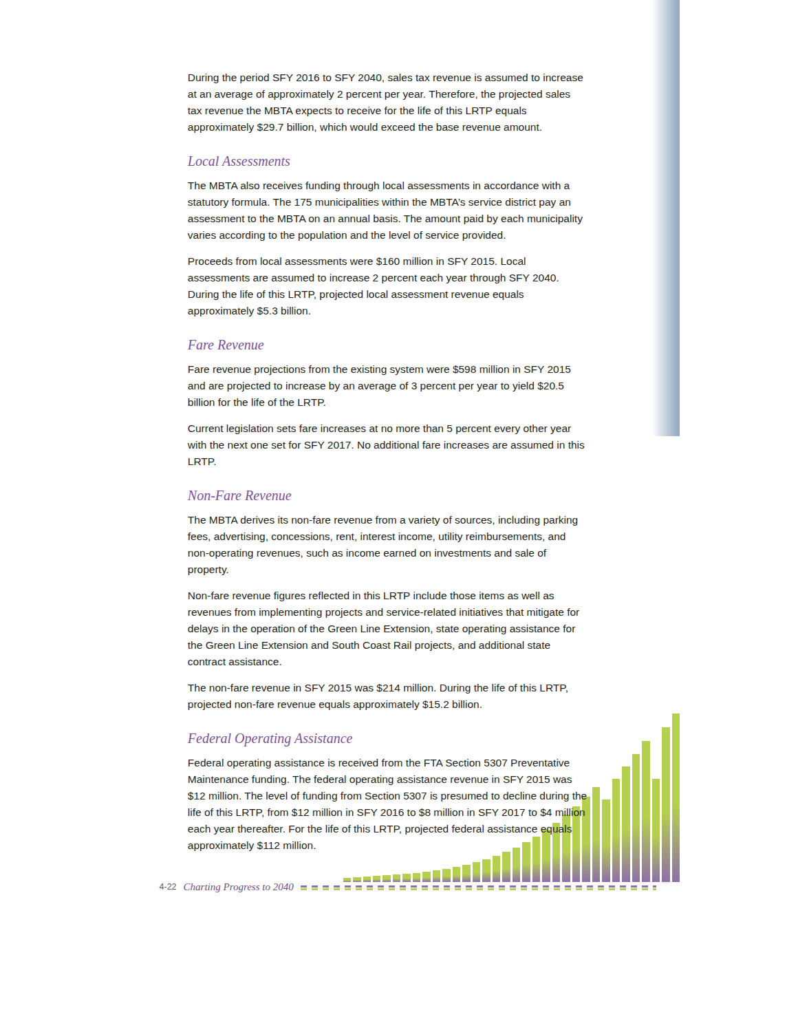During the period SFY 2016 to SFY 2040, sales tax revenue is assumed to increase at an average of approximately 2 percent per year. Therefore, the projected sales tax revenue the MBTA expects to receive for the life of this LRTP equals approximately $29.7 billion, which would exceed the base revenue amount.
Local Assessments
The MBTA also receives funding through local assessments in accordance with a statutory formula. The 175 municipalities within the MBTA’s service district pay an assessment to the MBTA on an annual basis. The amount paid by each municipality varies according to the population and the level of service provided.
Proceeds from local assessments were $160 million in SFY 2015. Local assessments are assumed to increase 2 percent each year through SFY 2040. During the life of this LRTP, projected local assessment revenue equals approximately $5.3 billion.
Fare Revenue
Fare revenue projections from the existing system were $598 million in SFY 2015 and are projected to increase by an average of 3 percent per year to yield $20.5 billion for the life of the LRTP.
Current legislation sets fare increases at no more than 5 percent every other year with the next one set for SFY 2017. No additional fare increases are assumed in this LRTP.
Non-Fare Revenue
The MBTA derives its non-fare revenue from a variety of sources, including parking fees, advertising, concessions, rent, interest income, utility reimbursements, and non-operating revenues, such as income earned on investments and sale of property.
Non-fare revenue figures reflected in this LRTP include those items as well as revenues from implementing projects and service-related initiatives that mitigate for delays in the operation of the Green Line Extension, state operating assistance for the Green Line Extension and South Coast Rail projects, and additional state contract assistance.
The non-fare revenue in SFY 2015 was $214 million. During the life of this LRTP, projected non-fare revenue equals approximately $15.2 billion.
Federal Operating Assistance
Federal operating assistance is received from the FTA Section 5307 Preventative Maintenance funding. The federal operating assistance revenue in SFY 2015 was $12 million. The level of funding from Section 5307 is presumed to decline during the life of this LRTP, from $12 million in SFY 2016 to $8 million in SFY 2017 to $4 million each year thereafter. For the life of this LRTP, projected federal assistance equals approximately $112 million.
4-22 Charting Progress to 2040